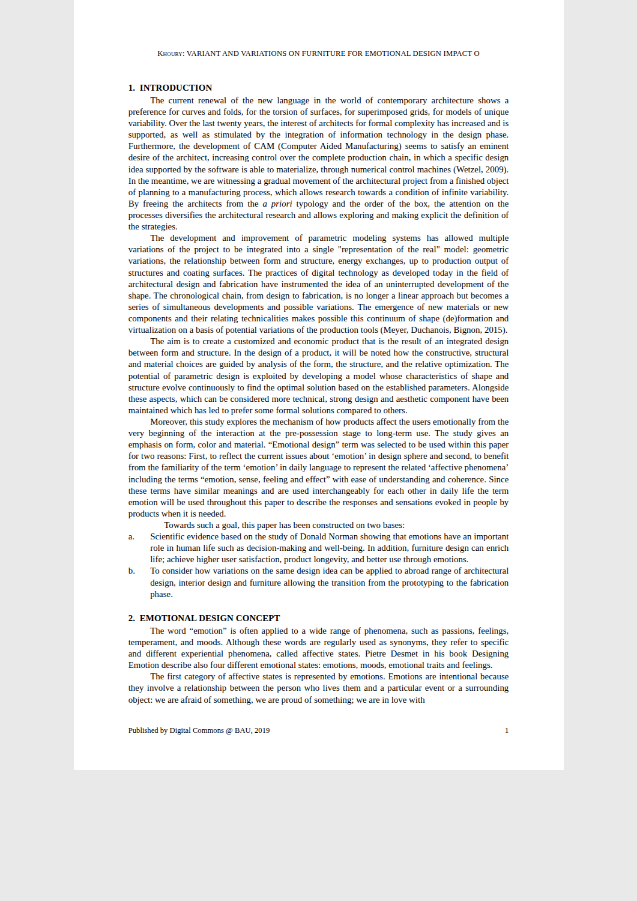Khoury: Variant and Variations on Furniture for Emotional Design Impact O
1. Introduction
The current renewal of the new language in the world of contemporary architecture shows a preference for curves and folds, for the torsion of surfaces, for superimposed grids, for models of unique variability. Over the last twenty years, the interest of architects for formal complexity has increased and is supported, as well as stimulated by the integration of information technology in the design phase. Furthermore, the development of CAM (Computer Aided Manufacturing) seems to satisfy an eminent desire of the architect, increasing control over the complete production chain, in which a specific design idea supported by the software is able to materialize, through numerical control machines (Wetzel, 2009). In the meantime, we are witnessing a gradual movement of the architectural project from a finished object of planning to a manufacturing process, which allows research towards a condition of infinite variability. By freeing the architects from the a priori typology and the order of the box, the attention on the processes diversifies the architectural research and allows exploring and making explicit the definition of the strategies.
The development and improvement of parametric modeling systems has allowed multiple variations of the project to be integrated into a single "representation of the real" model: geometric variations, the relationship between form and structure, energy exchanges, up to production output of structures and coating surfaces. The practices of digital technology as developed today in the field of architectural design and fabrication have instrumented the idea of an uninterrupted development of the shape. The chronological chain, from design to fabrication, is no longer a linear approach but becomes a series of simultaneous developments and possible variations. The emergence of new materials or new components and their relating technicalities makes possible this continuum of shape (de)formation and virtualization on a basis of potential variations of the production tools (Meyer, Duchanois, Bignon, 2015).
The aim is to create a customized and economic product that is the result of an integrated design between form and structure. In the design of a product, it will be noted how the constructive, structural and material choices are guided by analysis of the form, the structure, and the relative optimization. The potential of parametric design is exploited by developing a model whose characteristics of shape and structure evolve continuously to find the optimal solution based on the established parameters. Alongside these aspects, which can be considered more technical, strong design and aesthetic component have been maintained which has led to prefer some formal solutions compared to others.
Moreover, this study explores the mechanism of how products affect the users emotionally from the very beginning of the interaction at the pre-possession stage to long-term use. The study gives an emphasis on form, color and material. “Emotional design” term was selected to be used within this paper for two reasons: First, to reflect the current issues about ‘emotion’ in design sphere and second, to benefit from the familiarity of the term ‘emotion’ in daily language to represent the related ‘affective phenomena’ including the terms “emotion, sense, feeling and effect” with ease of understanding and coherence. Since these terms have similar meanings and are used interchangeably for each other in daily life the term emotion will be used throughout this paper to describe the responses and sensations evoked in people by products when it is needed.
Towards such a goal, this paper has been constructed on two bases:
Scientific evidence based on the study of Donald Norman showing that emotions have an important role in human life such as decision-making and well-being. In addition, furniture design can enrich life; achieve higher user satisfaction, product longevity, and better use through emotions.
To consider how variations on the same design idea can be applied to abroad range of architectural design, interior design and furniture allowing the transition from the prototyping to the fabrication phase.
2. Emotional Design Concept
The word “emotion” is often applied to a wide range of phenomena, such as passions, feelings, temperament, and moods. Although these words are regularly used as synonyms, they refer to specific and different experiential phenomena, called affective states. Pietre Desmet in his book Designing Emotion describe also four different emotional states: emotions, moods, emotional traits and feelings.
The first category of affective states is represented by emotions. Emotions are intentional because they involve a relationship between the person who lives them and a particular event or a surrounding object: we are afraid of something, we are proud of something; we are in love with
Published by Digital Commons @ BAU, 2019
1